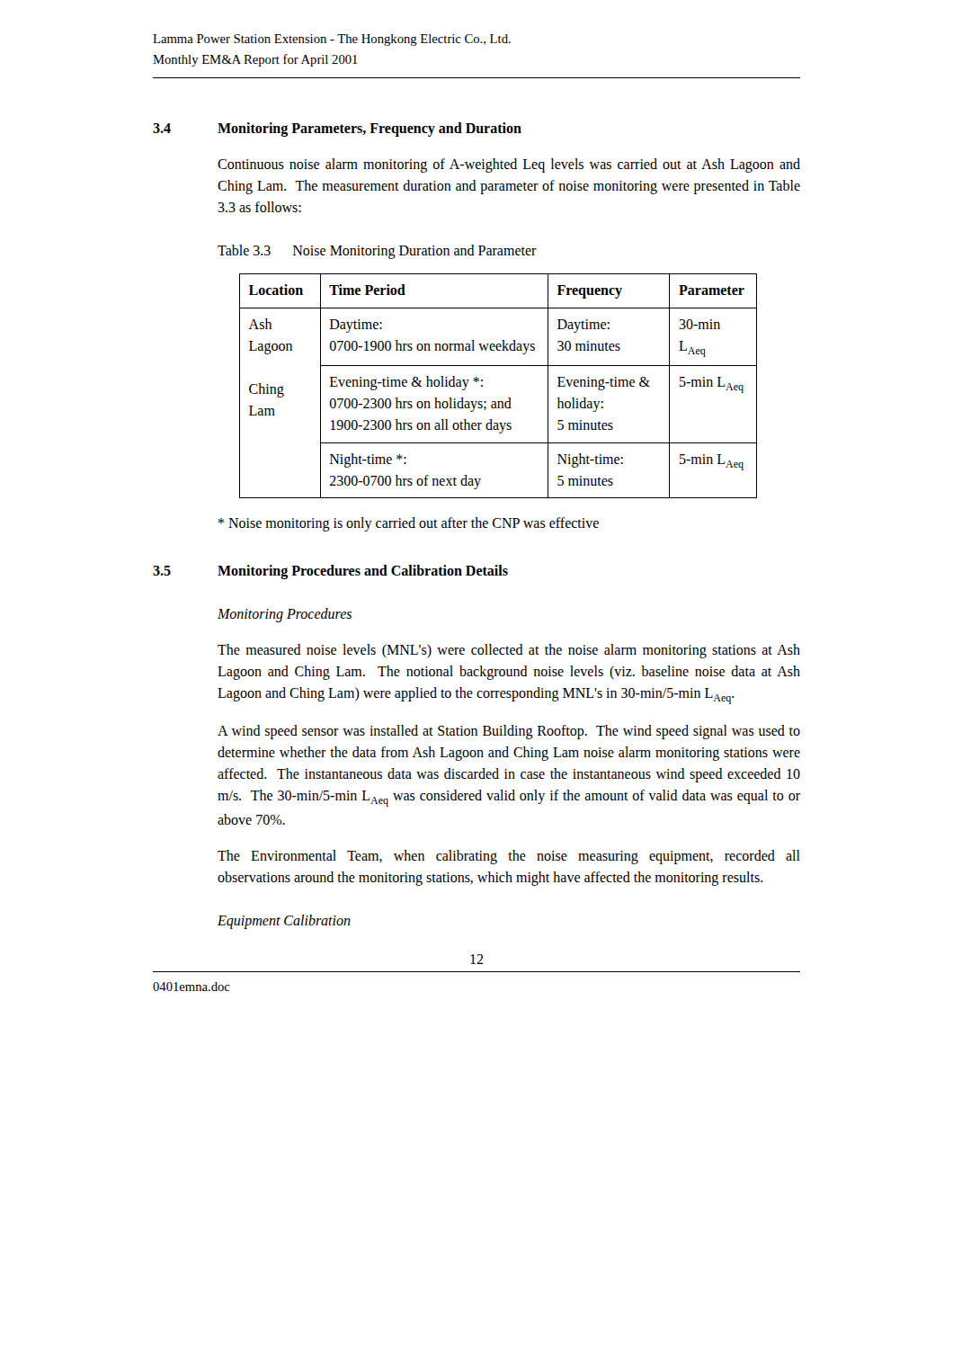Lamma Power Station Extension - The Hongkong Electric Co., Ltd.
Monthly EM&A Report for April 2001
3.4 Monitoring Parameters, Frequency and Duration
Continuous noise alarm monitoring of A-weighted Leq levels was carried out at Ash Lagoon and Ching Lam. The measurement duration and parameter of noise monitoring were presented in Table 3.3 as follows:
Table 3.3 Noise Monitoring Duration and Parameter
| Location | Time Period | Frequency | Parameter |
| --- | --- | --- | --- |
| Ash Lagoon Ching Lam | Daytime: 0700-1900 hrs on normal weekdays | Daytime: 30 minutes | 30-min L Aeq |
| Evening-time & holiday *: 0700-2300 hrs on holidays; and 1900-2300 hrs on all other days | Evening-time & holiday: 5 minutes | 5-min L Aeq |
| Night-time *: 2300-0700 hrs of next day | Night-time: 5 minutes | 5-min L Aeq |
* Noise monitoring is only carried out after the CNP was effective
3.5 Monitoring Procedures and Calibration Details
Monitoring Procedures
The measured noise levels (MNL's) were collected at the noise alarm monitoring stations at Ash Lagoon and Ching Lam. The notional background noise levels (viz. baseline noise data at Ash Lagoon and Ching Lam) were applied to the corresponding MNL's in 30-min/5-min LAeq.
A wind speed sensor was installed at Station Building Rooftop. The wind speed signal was used to determine whether the data from Ash Lagoon and Ching Lam noise alarm monitoring stations were affected. The instantaneous data was discarded in case the instantaneous wind speed exceeded 10 m/s. The 30-min/5-min LAeq was considered valid only if the amount of valid data was equal to or above 70%.
The Environmental Team, when calibrating the noise measuring equipment, recorded all observations around the monitoring stations, which might have affected the monitoring results.
Equipment Calibration
12
0401emna.doc